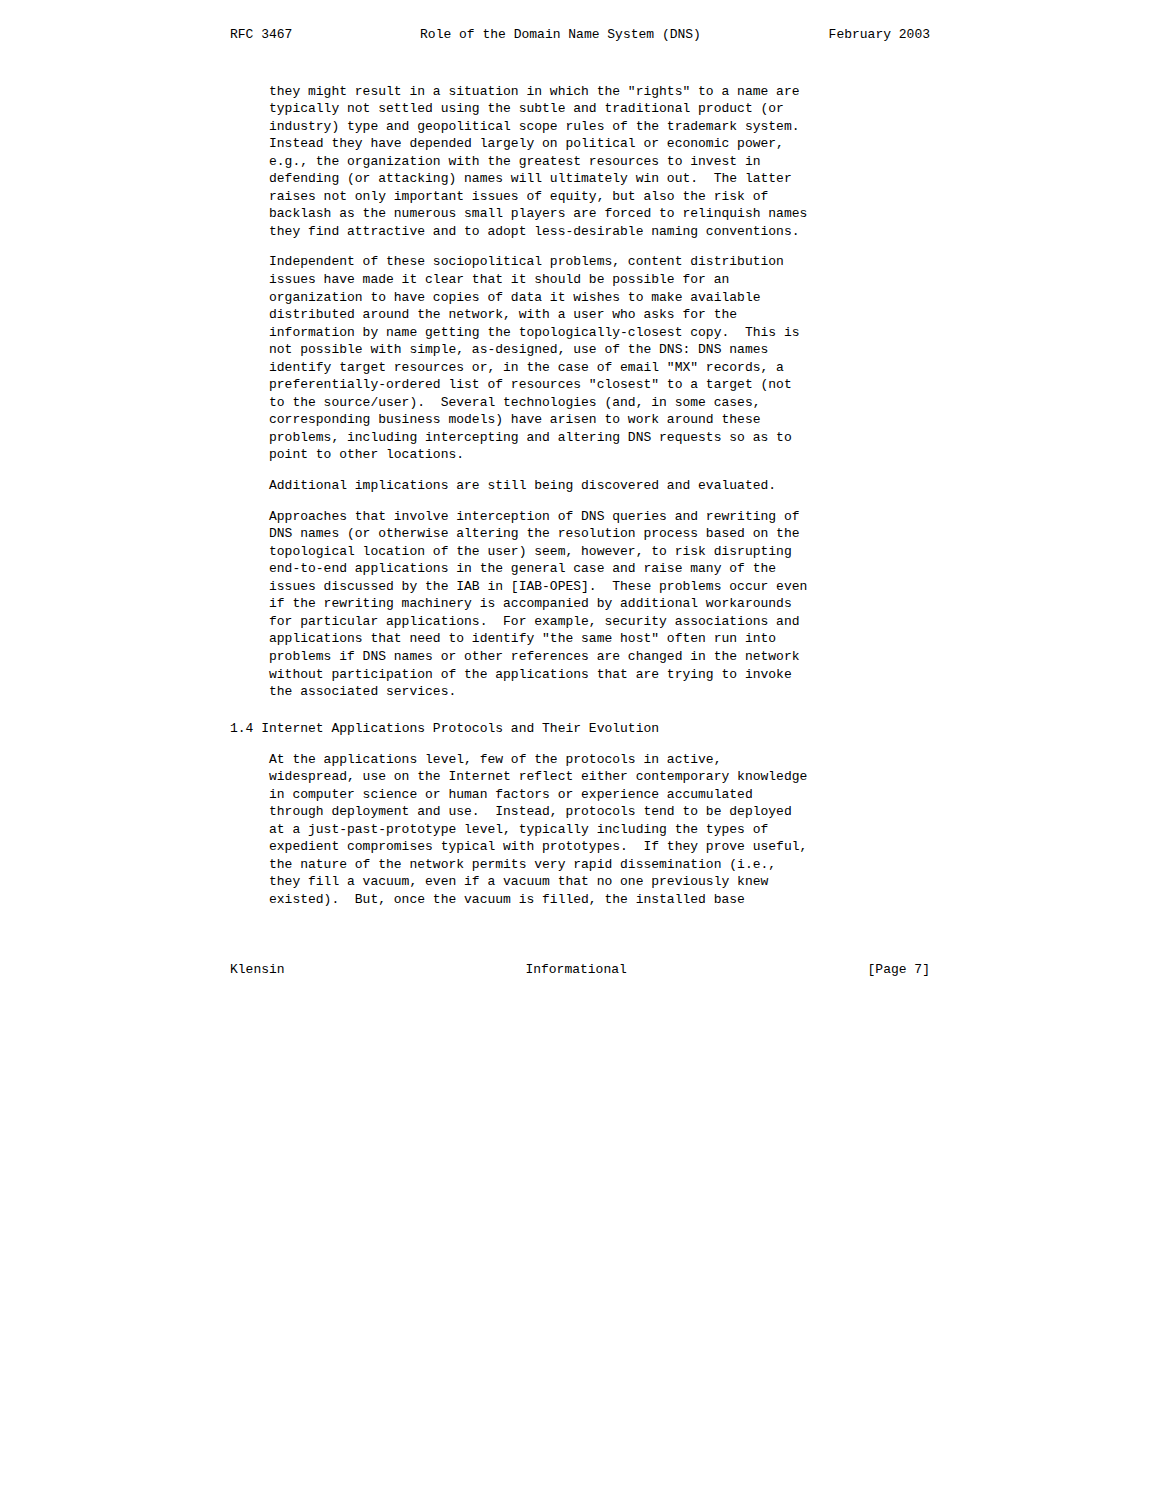RFC 3467 Role of the Domain Name System (DNS) February 2003
they might result in a situation in which the "rights" to a name are typically not settled using the subtle and traditional product (or industry) type and geopolitical scope rules of the trademark system. Instead they have depended largely on political or economic power, e.g., the organization with the greatest resources to invest in defending (or attacking) names will ultimately win out. The latter raises not only important issues of equity, but also the risk of backlash as the numerous small players are forced to relinquish names they find attractive and to adopt less-desirable naming conventions.
Independent of these sociopolitical problems, content distribution issues have made it clear that it should be possible for an organization to have copies of data it wishes to make available distributed around the network, with a user who asks for the information by name getting the topologically-closest copy. This is not possible with simple, as-designed, use of the DNS: DNS names identify target resources or, in the case of email "MX" records, a preferentially-ordered list of resources "closest" to a target (not to the source/user). Several technologies (and, in some cases, corresponding business models) have arisen to work around these problems, including intercepting and altering DNS requests so as to point to other locations.
Additional implications are still being discovered and evaluated.
Approaches that involve interception of DNS queries and rewriting of DNS names (or otherwise altering the resolution process based on the topological location of the user) seem, however, to risk disrupting end-to-end applications in the general case and raise many of the issues discussed by the IAB in [IAB-OPES]. These problems occur even if the rewriting machinery is accompanied by additional workarounds for particular applications. For example, security associations and applications that need to identify "the same host" often run into problems if DNS names or other references are changed in the network without participation of the applications that are trying to invoke the associated services.
1.4 Internet Applications Protocols and Their Evolution
At the applications level, few of the protocols in active, widespread, use on the Internet reflect either contemporary knowledge in computer science or human factors or experience accumulated through deployment and use. Instead, protocols tend to be deployed at a just-past-prototype level, typically including the types of expedient compromises typical with prototypes. If they prove useful, the nature of the network permits very rapid dissemination (i.e., they fill a vacuum, even if a vacuum that no one previously knew existed). But, once the vacuum is filled, the installed base
Klensin Informational [Page 7]